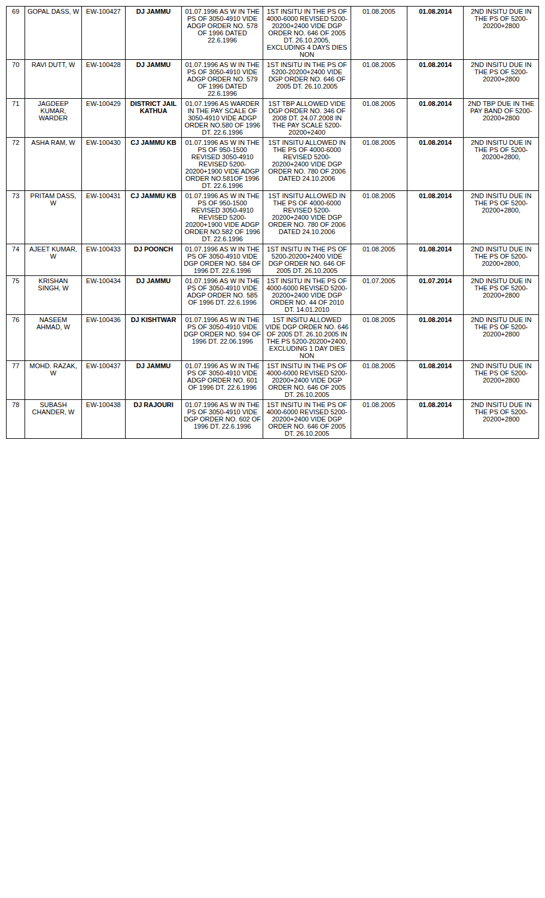| 69 | GOPAL DASS, W | EW-100427 | DJ JAMMU | 01.07.1996 AS W IN THE PS OF 3050-4910 VIDE ADGP ORDER NO. 578 OF 1996 DATED 22.6.1996 | 1ST INSITU IN THE PS OF 4000-6000 REVISED 5200-20200+2400 VIDE DGP ORDER NO. 646 OF 2005 DT. 26.10.2005, EXCLUDING 4 DAYS DIES NON | 01.08.2005 | 01.08.2014 | 2ND INSITU DUE IN THE PS OF 5200-20200+2800 |
| 70 | RAVI DUTT, W | EW-100428 | DJ JAMMU | 01.07.1996 AS W IN THE PS OF 3050-4910 VIDE ADGP ORDER NO. 579 OF 1996 DATED 22.6.1996 | 1ST INSITU IN THE PS OF 5200-20200+2400 VIDE DGP ORDER NO. 646 OF 2005 DT. 26.10.2005 | 01.08.2005 | 01.08.2014 | 2ND INSITU DUE IN THE PS OF 5200-20200+2800 |
| 71 | JAGDEEP KUMAR, WARDER | EW-100429 | DISTRICT JAIL KATHUA | 01.07.1996 AS WARDER IN THE PAY SCALE OF 3050-4910 VIDE ADGP ORDER NO.580 OF 1996 DT. 22.6.1996 | 1ST TBP ALLOWED VIDE DGP ORDER NO. 346 OF 2008 DT. 24.07.2008 IN THE PAY SCALE 5200-20200+2400 | 01.08.2005 | 01.08.2014 | 2ND TBP DUE IN THE PAY BAND OF 5200-20200+2800 |
| 72 | ASHA RAM, W | EW-100430 | CJ JAMMU KB | 01.07.1996 AS W IN THE PS OF 950-1500 REVISED 3050-4910 REVISED 5200-20200+1900 VIDE ADGP ORDER NO.581OF 1996 DT. 22.6.1996 | 1ST INSITU ALLOWED IN THE PS OF 4000-6000 REVISED 5200-20200+2400 VIDE DGP ORDER NO. 780 OF 2006 DATED 24.10.2006 | 01.08.2005 | 01.08.2014 | 2ND INSITU DUE IN THE PS OF 5200-20200+2800, |
| 73 | PRITAM DASS, W | EW-100431 | CJ JAMMU KB | 01.07.1996 AS W IN THE PS OF 950-1500 REVISED 3050-4910 REVISED 5200-20200+1900 VIDE ADGP ORDER NO.582 OF 1996 DT. 22.6.1996 | 1ST INSITU ALLOWED IN THE PS OF 4000-6000 REVISED 5200-20200+2400 VIDE DGP ORDER NO. 780 OF 2006 DATED 24.10.2006 | 01.08.2005 | 01.08.2014 | 2ND INSITU DUE IN THE PS OF 5200-20200+2800, |
| 74 | AJEET KUMAR, W | EW-100433 | DJ POONCH | 01.07.1996 AS W IN THE PS OF 3050-4910 VIDE DGP ORDER NO. 584 OF 1996 DT. 22.6.1996 | 1ST INSITU IN THE PS OF 5200-20200+2400 VIDE DGP ORDER NO. 646 OF 2005 DT. 26.10.2005 | 01.08.2005 | 01.08.2014 | 2ND INSITU DUE IN THE PS OF 5200-20200+2800, |
| 75 | KRISHAN SINGH, W | EW-100434 | DJ JAMMU | 01.07.1996 AS W IN THE PS OF 3050-4910 VIDE ADGP ORDER NO. 585 OF 1996 DT. 22.6.1996 | 1ST INSITU IN THE PS OF 4000-6000 REVISED 5200-20200+2400 VIDE DGP ORDER NO. 44 OF 2010 DT. 14.01.2010 | 01.07.2005 | 01.07.2014 | 2ND INSITU DUE IN THE PS OF 5200-20200+2800 |
| 76 | NASEEM AHMAD, W | EW-100436 | DJ KISHTWAR | 01.07.1996 AS W IN THE PS OF 3050-4910 VIDE DGP ORDER NO. 594 OF 1996 DT. 22.06.1996 | 1ST INSITU ALLOWED VIDE DGP ORDER NO. 646 OF 2005 DT. 26.10.2005 IN THE PS 5200-20200+2400, EXCLUDING 1 DAY DIES NON | 01.08.2005 | 01.08.2014 | 2ND INSITU DUE IN THE PS OF 5200-20200+2800 |
| 77 | MOHD. RAZAK, W | EW-100437 | DJ JAMMU | 01.07.1996 AS W IN THE PS OF 3050-4910 VIDE ADGP ORDER NO. 601 OF 1996 DT. 22.6.1996 | 1ST INSITU IN THE PS OF 4000-6000 REVISED 5200-20200+2400 VIDE DGP ORDER NO. 646 OF 2005 DT. 26.10.2005 | 01.08.2005 | 01.08.2014 | 2ND INSITU DUE IN THE PS OF 5200-20200+2800 |
| 78 | SUBASH CHANDER, W | EW-100438 | DJ RAJOURI | 01.07.1996 AS W IN THE PS OF 3050-4910 VIDE DGP ORDER NO. 602 OF 1996 DT. 22.6.1996 | 1ST INSITU IN THE PS OF 4000-6000 REVISED 5200-20200+2400 VIDE DGP ORDER NO. 646 OF 2005 DT. 26.10.2005 | 01.08.2005 | 01.08.2014 | 2ND INSITU DUE IN THE PS OF 5200-20200+2800 |